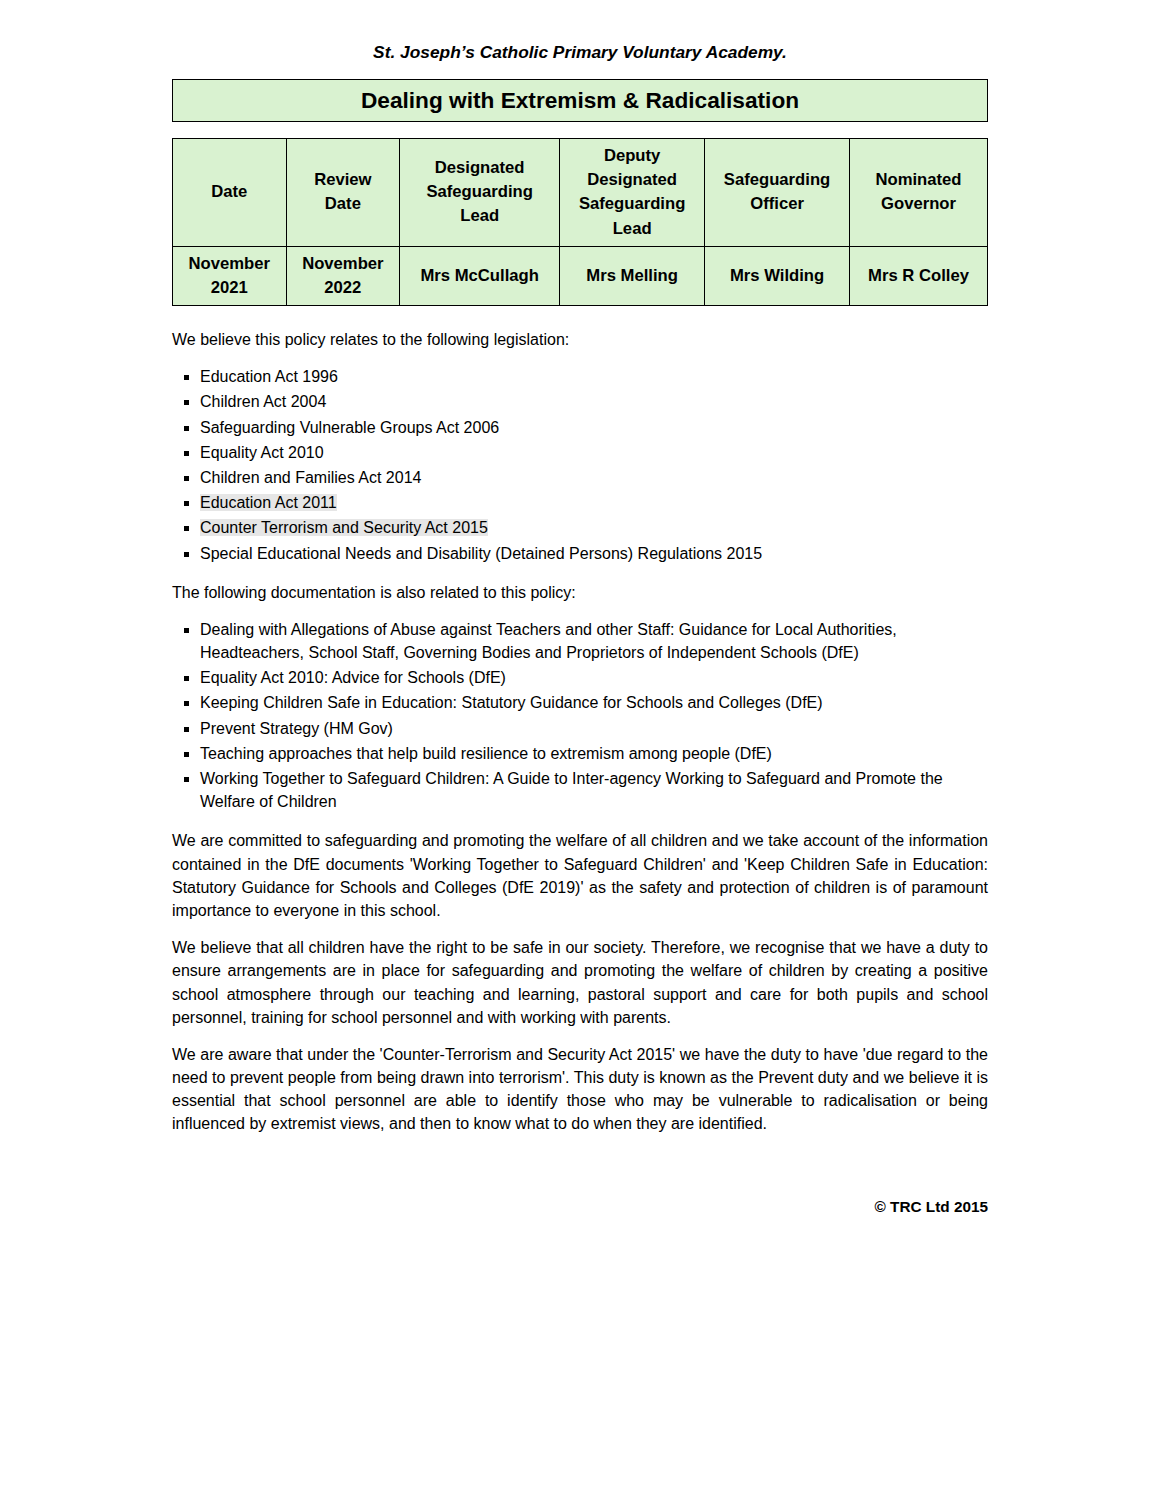St. Joseph’s Catholic Primary Voluntary Academy.
Dealing with Extremism & Radicalisation
| Date | Review Date | Designated Safeguarding Lead | Deputy Designated Safeguarding Lead | Safeguarding Officer | Nominated Governor |
| --- | --- | --- | --- | --- | --- |
| November 2021 | November 2022 | Mrs McCullagh | Mrs Melling | Mrs Wilding | Mrs R Colley |
We believe this policy relates to the following legislation:
Education Act 1996
Children Act 2004
Safeguarding Vulnerable Groups Act 2006
Equality Act 2010
Children and Families Act 2014
Education Act 2011
Counter Terrorism and Security Act 2015
Special Educational Needs and Disability (Detained Persons) Regulations 2015
The following documentation is also related to this policy:
Dealing with Allegations of Abuse against Teachers and other Staff: Guidance for Local Authorities, Headteachers, School Staff, Governing Bodies and Proprietors of Independent Schools (DfE)
Equality Act 2010: Advice for Schools (DfE)
Keeping Children Safe in Education: Statutory Guidance for Schools and Colleges (DfE)
Prevent Strategy (HM Gov)
Teaching approaches that help build resilience to extremism among people (DfE)
Working Together to Safeguard Children: A Guide to Inter-agency Working to Safeguard and Promote the Welfare of Children
We are committed to safeguarding and promoting the welfare of all children and we take account of the information contained in the DfE documents 'Working Together to Safeguard Children' and 'Keep Children Safe in Education: Statutory Guidance for Schools and Colleges (DfE 2019)' as the safety and protection of children is of paramount importance to everyone in this school.
We believe that all children have the right to be safe in our society. Therefore, we recognise that we have a duty to ensure arrangements are in place for safeguarding and promoting the welfare of children by creating a positive school atmosphere through our teaching and learning, pastoral support and care for both pupils and school personnel, training for school personnel and with working with parents.
We are aware that under the 'Counter-Terrorism and Security Act 2015' we have the duty to have 'due regard to the need to prevent people from being drawn into terrorism'. This duty is known as the Prevent duty and we believe it is essential that school personnel are able to identify those who may be vulnerable to radicalisation or being influenced by extremist views, and then to know what to do when they are identified.
© TRC Ltd 2015